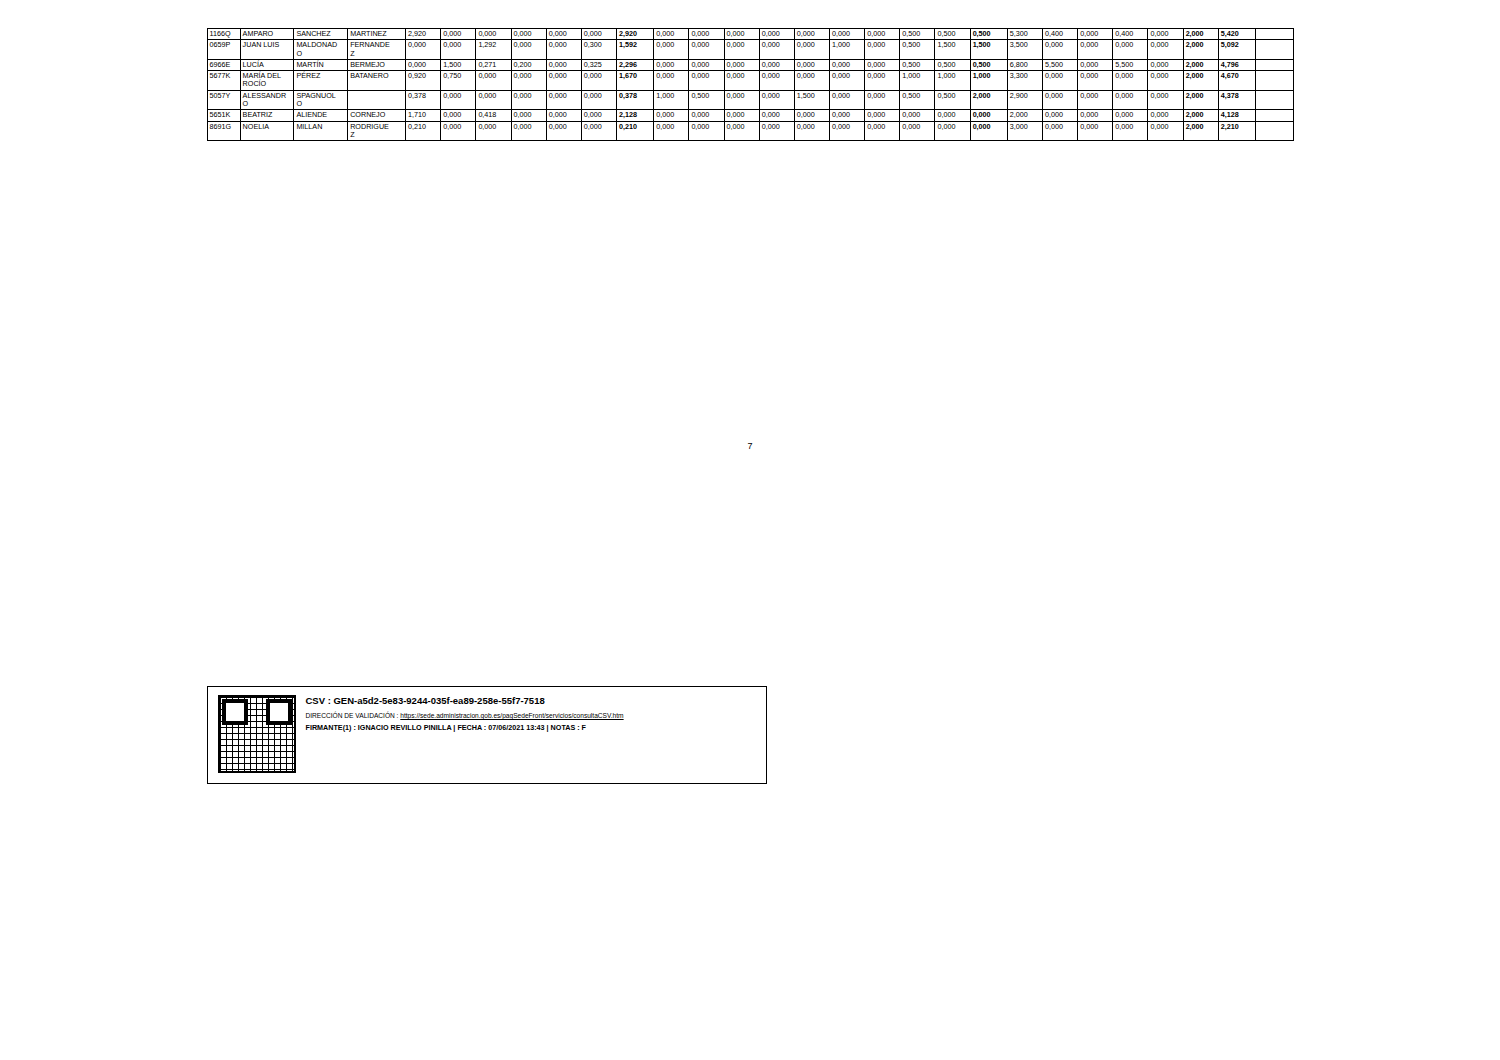| 1166Q | AMPARO | SANCHEZ | MARTINEZ | 2,920 | 0,000 | 0,000 | 0,000 | 0,000 | 0,000 | 2,920 | 0,000 | 0,000 | 0,000 | 0,000 | 0,000 | 0,000 | 0,000 | 0,500 | 0,500 | 0,500 | 5,300 | 0,400 | 0,000 | 0,400 | 0,000 | 2,000 | 5,420 | |
| 0659P | JUAN LUIS | MALDONAD O | FERNANDE Z | 0,000 | 0,000 | 1,292 | 0,000 | 0,000 | 0,300 | 1,592 | 0,000 | 0,000 | 0,000 | 0,000 | 0,000 | 1,000 | 0,000 | 0,500 | 1,500 | 1,500 | 3,500 | 0,000 | 0,000 | 0,000 | 0,000 | 2,000 | 5,092 | |
| 6966E | LUCÍA | MARTÍN | BERMEJO | 0,000 | 1,500 | 0,271 | 0,200 | 0,000 | 0,325 | 2,296 | 0,000 | 0,000 | 0,000 | 0,000 | 0,000 | 0,000 | 0,000 | 0,500 | 0,500 | 0,500 | 6,800 | 5,500 | 0,000 | 5,500 | 0,000 | 2,000 | 4,796 | |
| 5677K | MARÍA DEL ROCÍO | PÉREZ | BATANERO | 0,920 | 0,750 | 0,000 | 0,000 | 0,000 | 0,000 | 1,670 | 0,000 | 0,000 | 0,000 | 0,000 | 0,000 | 0,000 | 0,000 | 1,000 | 1,000 | 1,000 | 3,300 | 0,000 | 0,000 | 0,000 | 0,000 | 2,000 | 4,670 | |
| 5057Y | ALESSANDR O | SPAGNUOL O | | 0,378 | 0,000 | 0,000 | 0,000 | 0,000 | 0,000 | 0,378 | 1,000 | 0,500 | 0,000 | 0,000 | 1,500 | 0,000 | 0,000 | 0,500 | 0,500 | 2,000 | 2,900 | 0,000 | 0,000 | 0,000 | 0,000 | 2,000 | 4,378 | |
| 5651K | BEATRIZ | ALIENDE | CORNEJO | 1,710 | 0,000 | 0,418 | 0,000 | 0,000 | 0,000 | 2,128 | 0,000 | 0,000 | 0,000 | 0,000 | 0,000 | 0,000 | 0,000 | 0,000 | 0,000 | 0,000 | 2,000 | 0,000 | 0,000 | 0,000 | 0,000 | 2,000 | 4,128 | |
| 8691G | NOELIA | MILLAN | RODRIGUE Z | 0,210 | 0,000 | 0,000 | 0,000 | 0,000 | 0,000 | 0,210 | 0,000 | 0,000 | 0,000 | 0,000 | 0,000 | 0,000 | 0,000 | 0,000 | 0,000 | 0,000 | 3,000 | 0,000 | 0,000 | 0,000 | 0,000 | 2,000 | 2,210 | |
7
CSV : GEN-a5d2-5e83-9244-035f-ea89-258e-55f7-7518
DIRECCIÓN DE VALIDACIÓN : https://sede.administracion.gob.es/pagSedeFront/servicios/consultaCSV.htm
FIRMANTE(1) : IGNACIO REVILLO PINILLA | FECHA : 07/06/2021 13:43 | NOTAS : F